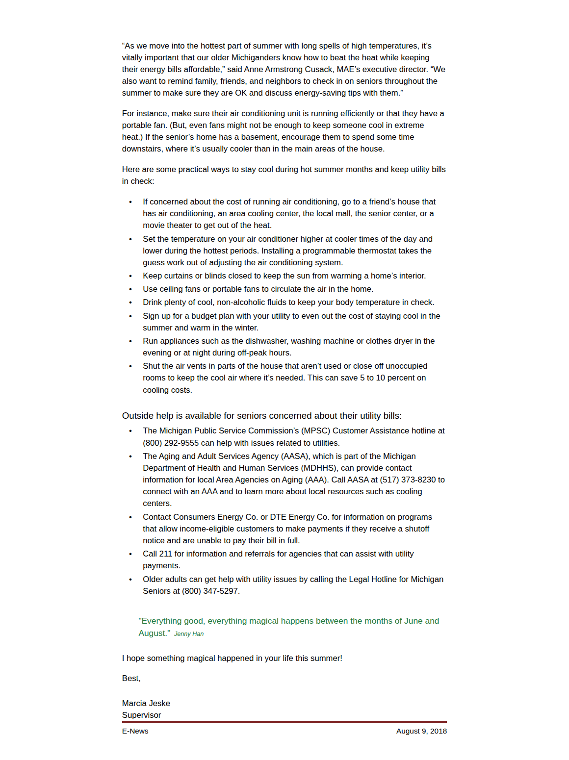“As we move into the hottest part of summer with long spells of high temperatures, it’s vitally important that our older Michiganders know how to beat the heat while keeping their energy bills affordable,” said Anne Armstrong Cusack, MAE’s executive director. “We also want to remind family, friends, and neighbors to check in on seniors throughout the summer to make sure they are OK and discuss energy-saving tips with them.”
For instance, make sure their air conditioning unit is running efficiently or that they have a portable fan. (But, even fans might not be enough to keep someone cool in extreme heat.) If the senior’s home has a basement, encourage them to spend some time downstairs, where it’s usually cooler than in the main areas of the house.
Here are some practical ways to stay cool during hot summer months and keep utility bills in check:
If concerned about the cost of running air conditioning, go to a friend’s house that has air conditioning, an area cooling center, the local mall, the senior center, or a movie theater to get out of the heat.
Set the temperature on your air conditioner higher at cooler times of the day and lower during the hottest periods. Installing a programmable thermostat takes the guess work out of adjusting the air conditioning system.
Keep curtains or blinds closed to keep the sun from warming a home’s interior.
Use ceiling fans or portable fans to circulate the air in the home.
Drink plenty of cool, non-alcoholic fluids to keep your body temperature in check.
Sign up for a budget plan with your utility to even out the cost of staying cool in the summer and warm in the winter.
Run appliances such as the dishwasher, washing machine or clothes dryer in the evening or at night during off-peak hours.
Shut the air vents in parts of the house that aren’t used or close off unoccupied rooms to keep the cool air where it’s needed. This can save 5 to 10 percent on cooling costs.
Outside help is available for seniors concerned about their utility bills:
The Michigan Public Service Commission’s (MPSC) Customer Assistance hotline at (800) 292-9555 can help with issues related to utilities.
The Aging and Adult Services Agency (AASA), which is part of the Michigan Department of Health and Human Services (MDHHS), can provide contact information for local Area Agencies on Aging (AAA). Call AASA at (517) 373-8230 to connect with an AAA and to learn more about local resources such as cooling centers.
Contact Consumers Energy Co. or DTE Energy Co. for information on programs that allow income-eligible customers to make payments if they receive a shutoff notice and are unable to pay their bill in full.
Call 211 for information and referrals for agencies that can assist with utility payments.
Older adults can get help with utility issues by calling the Legal Hotline for Michigan Seniors at (800) 347-5297.
"Everything good, everything magical happens between the months of June and August."Jenny Han
I hope something magical happened in your life this summer!
Best,
Marcia Jeske
Supervisor
E-News August 9, 2018